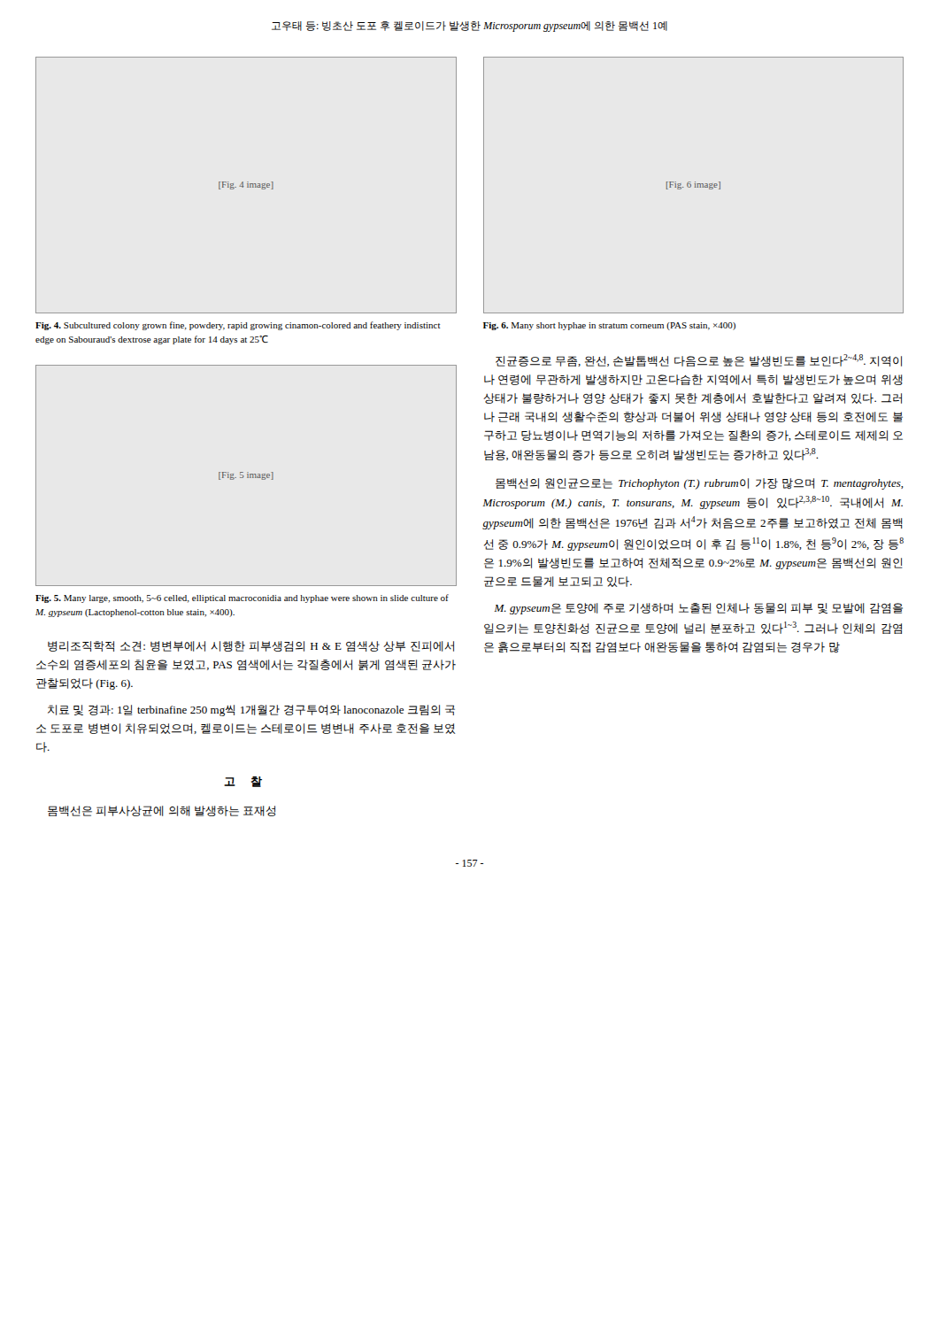고우태 등: 빙초산 도포 후 켈로이드가 발생한 Microsporum gypseum에 의한 몸백선 1예
[Fig. 4 image]
Fig. 4. Subcultured colony grown fine, powdery, rapid growing cinamon-colored and feathery indistinct edge on Sabouraud's dextrose agar plate for 14 days at 25℃
[Fig. 5 image]
Fig. 5. Many large, smooth, 5~6 celled, elliptical macroconidia and hyphae were shown in slide culture of M. gypseum (Lactophenol-cotton blue stain, ×400).
병리조직학적 소견: 병변부에서 시행한 피부생검의 H & E 염색상 상부 진피에서 소수의 염증세포의 침윤을 보였고, PAS 염색에서는 각질층에서 붉게 염색된 균사가 관찰되었다 (Fig. 6).
치료 및 경과: 1일 terbinafine 250 mg씩 1개월간 경구투여와 lanoconazole 크림의 국소 도포로 병변이 치유되었으며, 켈로이드는 스테로이드 병변내 주사로 호전을 보였다.
고 찰
몸백선은 피부사상균에 의해 발생하는 표재성
[Fig. 6 image]
Fig. 6. Many short hyphae in stratum corneum (PAS stain, ×400)
진균증으로 무좀, 완선, 손발톱백선 다음으로 높은 발생빈도를 보인다2~4,8. 지역이나 연령에 무관하게 발생하지만 고온다습한 지역에서 특히 발생빈도가 높으며 위생 상태가 불량하거나 영양 상태가 좋지 못한 계층에서 호발한다고 알려져 있다. 그러나 근래 국내의 생활수준의 향상과 더불어 위생 상태나 영양 상태 등의 호전에도 불구하고 당뇨병이나 면역기능의 저하를 가져오는 질환의 증가, 스테로이드 제제의 오남용, 애완동물의 증가 등으로 오히려 발생빈도는 증가하고 있다3,8.
몸백선의 원인균으로는 Trichophyton (T.) rubrum이 가장 많으며 T. mentagrohytes, Microsporum (M.) canis, T. tonsurans, M. gypseum 등이 있다2,3,8~10. 국내에서 M. gypseum에 의한 몸백선은 1976년 김과 서4가 처음으로 2주를 보고하였고 전체 몸백선 중 0.9%가 M. gypseum이 원인이었으며 이 후 김 등11이 1.8%, 천 등9이 2%, 장 등8은 1.9%의 발생빈도를 보고하여 전체적으로 0.9~2%로 M. gypseum은 몸백선의 원인균으로 드물게 보고되고 있다.
M. gypseum은 토양에 주로 기생하며 노출된 인체나 동물의 피부 및 모발에 감염을 일으키는 토양친화성 진균으로 토양에 널리 분포하고 있다1~3. 그러나 인체의 감염은 흙으로부터의 직접 감염보다 애완동물을 통하여 감염되는 경우가 많
- 157 -